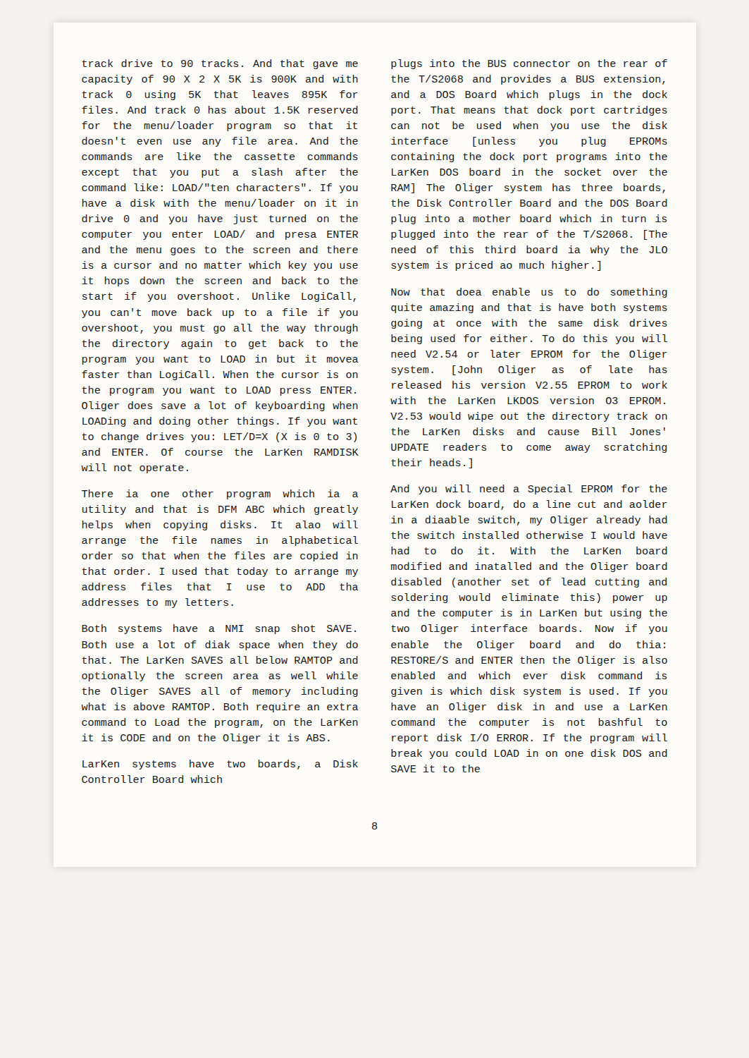track drive to 90 tracks. And that gave me capacity of 90 X 2 X 5K is 900K and with track 0 using 5K that leaves 895K for files. And track 0 has about 1.5K reserved for the menu/loader program so that it doesn't even use any file area. And the commands are like the cassette commands except that you put a slash after the command like: LOAD/"ten characters". If you have a disk with the menu/loader on it in drive 0 and you have just turned on the computer you enter LOAD/ and presa ENTER and the menu goes to the screen and there is a cursor and no matter which key you use it hops down the screen and back to the start if you overshoot. Unlike LogiCall, you can't move back up to a file if you overshoot, you must go all the way through the directory again to get back to the program you want to LOAD in but it movea faster than LogiCall. When the cursor is on the program you want to LOAD press ENTER. Oliger does save a lot of keyboarding when LOADing and doing other things. If you want to change drives you: LET/D=X (X is 0 to 3) and ENTER. Of course the LarKen RAMDISK will not operate.
There ia one other program which ia a utility and that is DFM ABC which greatly helps when copying disks. It alao will arrange the file names in alphabetical order so that when the files are copied in that order. I used that today to arrange my address files that I use to ADD tha addresses to my letters.
Both systems have a NMI snap shot SAVE. Both use a lot of diak space when they do that. The LarKen SAVES all below RAMTOP and optionally the screen area as well while the Oliger SAVES all of memory including what is above RAMTOP. Both require an extra command to Load the program, on the LarKen it is CODE and on the Oliger it is ABS.
LarKen systems have two boards, a Disk Controller Board which
plugs into the BUS connector on the rear of the T/S2068 and provides a BUS extension, and a DOS Board which plugs in the dock port. That means that dock port cartridges can not be used when you use the disk interface [unless you plug EPROMs containing the dock port programs into the LarKen DOS board in the socket over the RAM] The Oliger system has three boards, the Disk Controller Board and the DOS Board plug into a mother board which in turn is plugged into the rear of the T/S2068. [The need of this third board ia why the JLO system is priced ao much higher.]
Now that doea enable us to do something quite amazing and that is have both systems going at once with the same disk drives being used for either. To do this you will need V2.54 or later EPROM for the Oliger system. [John Oliger as of late has released his version V2.55 EPROM to work with the LarKen LKDOS version O3 EPROM. V2.53 would wipe out the directory track on the LarKen disks and cause Bill Jones' UPDATE readers to come away scratching their heads.]
And you will need a Special EPROM for the LarKen dock board, do a line cut and aolder in a diaable switch, my Oliger already had the switch installed otherwise I would have had to do it. With the LarKen board modified and inatalled and the Oliger board disabled (another set of lead cutting and soldering would eliminate this) power up and the computer is in LarKen but using the two Oliger interface boards. Now if you enable the Oliger board and do thia: RESTORE/S and ENTER then the Oliger is also enabled and which ever disk command is given is which disk system is used. If you have an Oliger disk in and use a LarKen command the computer is not bashful to report disk I/O ERROR. If the program will break you could LOAD in on one disk DOS and SAVE it to the
8